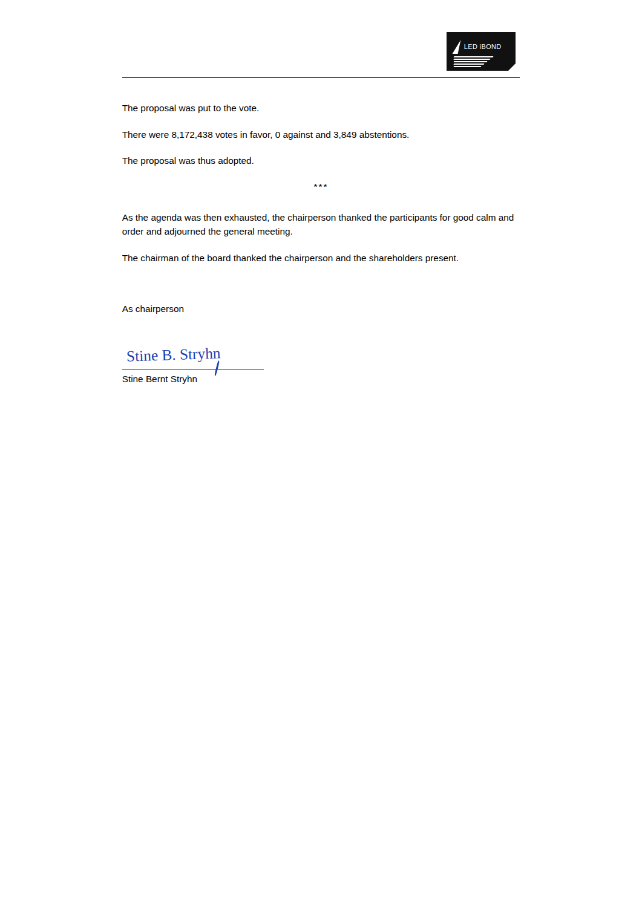LED iBOND
The proposal was put to the vote.
There were 8,172,438 votes in favor, 0 against and 3,849 abstentions.
The proposal was thus adopted.
***
As the agenda was then exhausted, the chairperson thanked the participants for good calm and order and adjourned the general meeting.
The chairman of the board thanked the chairperson and the shareholders present.
As chairperson
Stine B. Stryhn
Stine Bernt Stryhn